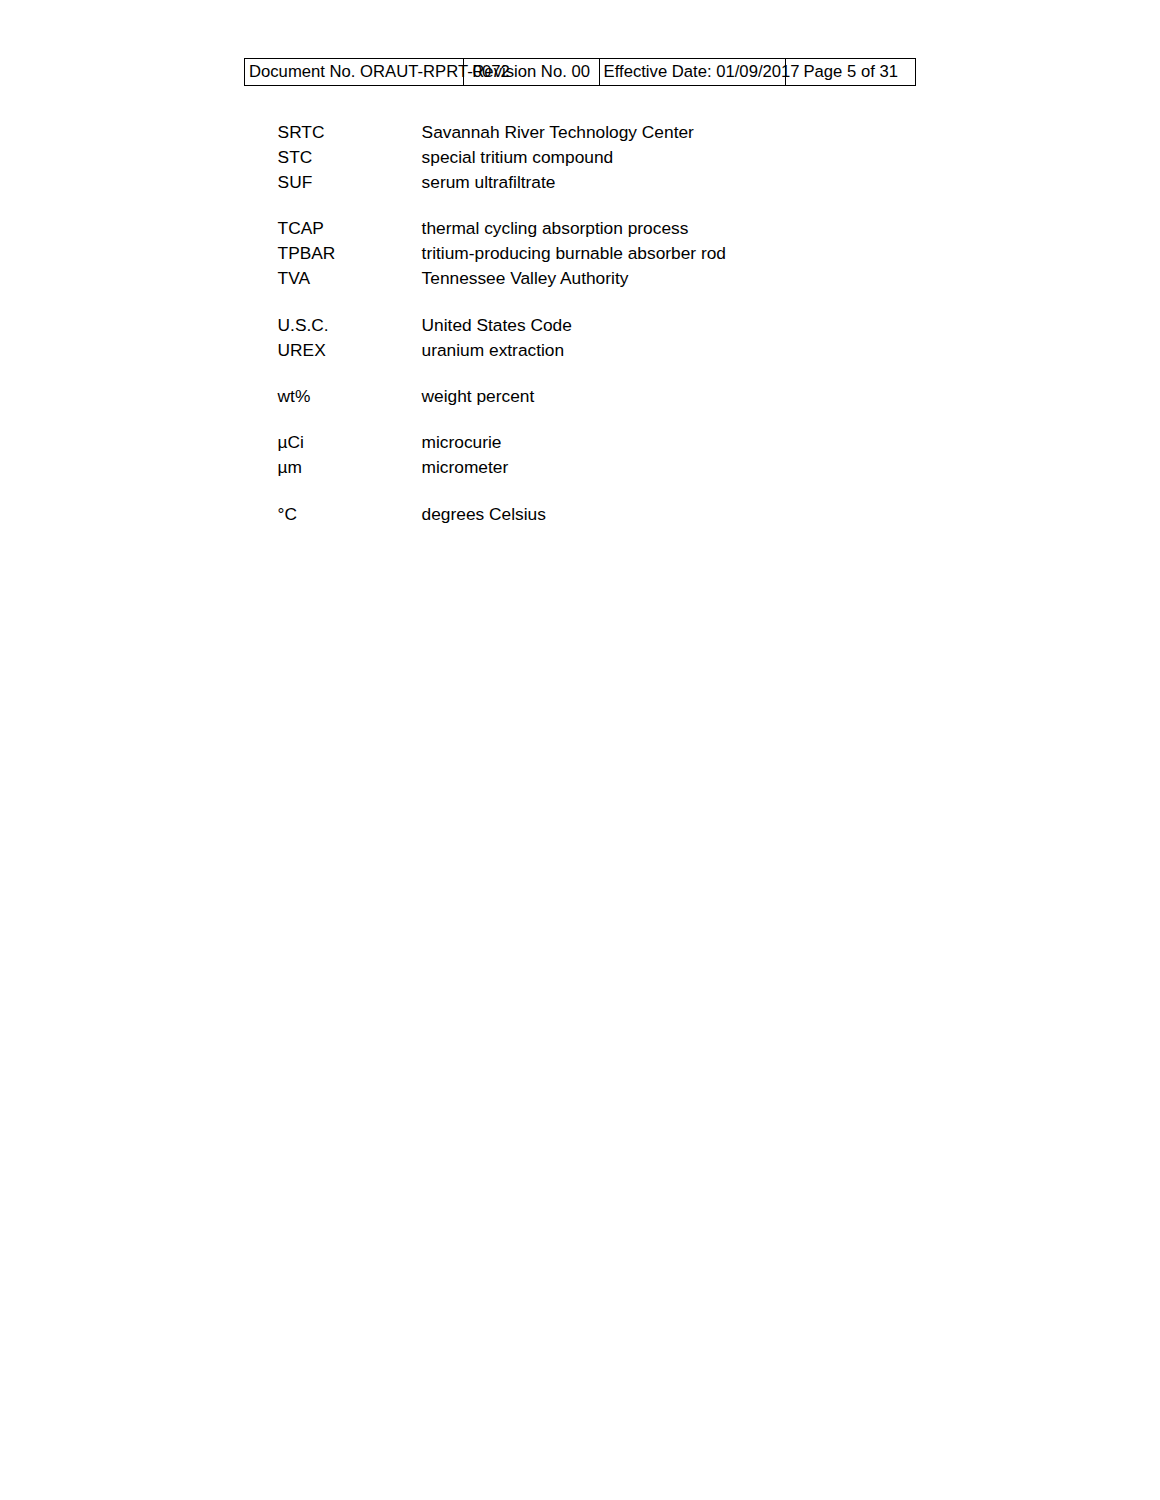| Document No. ORAUT-RPRT-0072 | Revision No. 00 | Effective Date: 01/09/2017 | Page 5 of 31 |
| SRTC | Savannah River Technology Center |
| STC | special tritium compound |
| SUF | serum ultrafiltrate |
| TCAP | thermal cycling absorption process |
| TPBAR | tritium-producing burnable absorber rod |
| TVA | Tennessee Valley Authority |
| U.S.C. | United States Code |
| UREX | uranium extraction |
| wt% | weight percent |
| µCi | microcurie |
| µm | micrometer |
| °C | degrees Celsius |